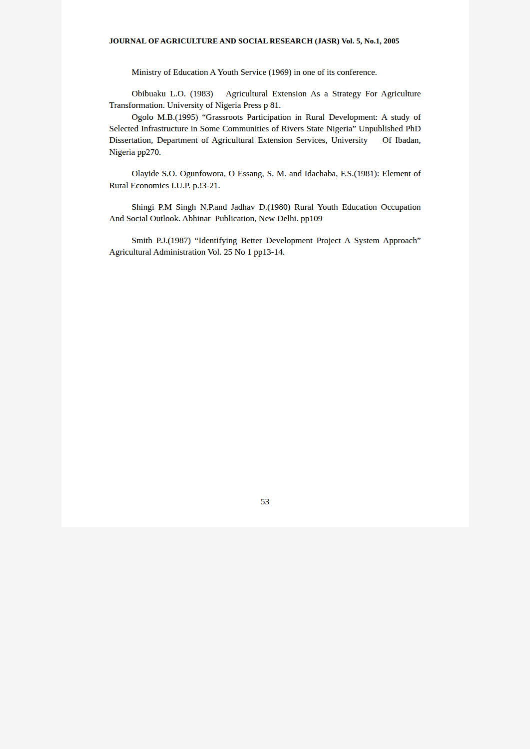JOURNAL OF AGRICULTURE AND SOCIAL RESEARCH (JASR) Vol. 5, No.1, 2005
Ministry of Education A Youth Service (1969) in one of its conference.
Obibuaku L.O. (1983) Agricultural Extension As a Strategy For Agriculture Transformation. University of Nigeria Press p 81.
Ogolo M.B.(1995) “Grassroots Participation in Rural Development: A study of Selected Infrastructure in Some Communities of Rivers State Nigeria” Unpublished PhD Dissertation, Department of Agricultural Extension Services, University Of Ibadan, Nigeria pp270.
Olayide S.O. Ogunfowora, O Essang, S. M. and Idachaba, F.S.(1981): Element of Rural Economics I.U.P. p.!3-21.
Shingi P.M Singh N.P.and Jadhav D.(1980) Rural Youth Education Occupation And Social Outlook. Abhinar Publication, New Delhi. pp109
Smith P.J.(1987) “Identifying Better Development Project A System Approach” Agricultural Administration Vol. 25 No 1 pp13-14.
53